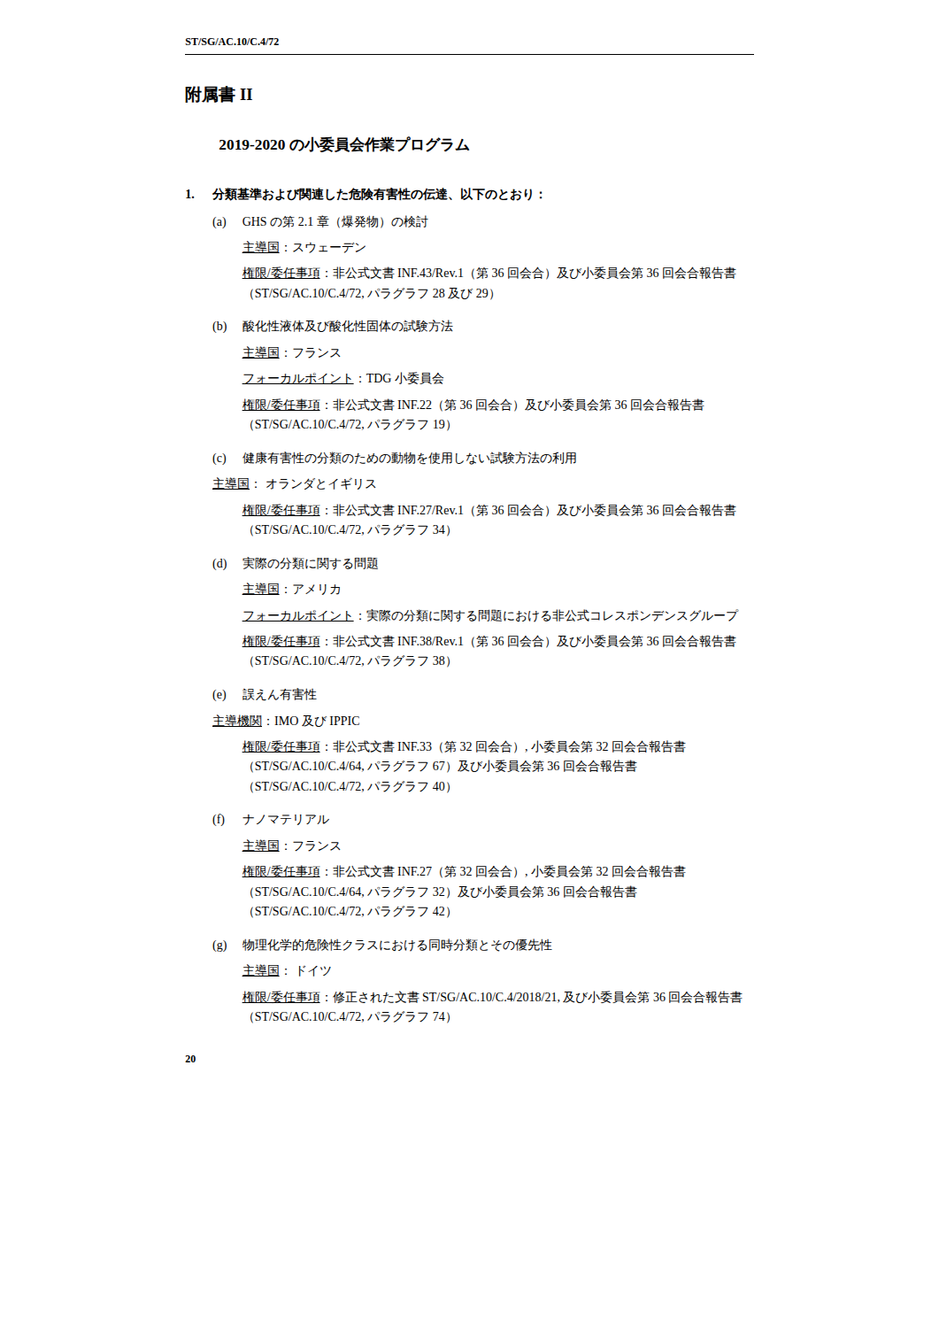ST/SG/AC.10/C.4/72
附属書 II
2019-2020 の小委員会作業プログラム
1.
分類基準および関連した危険有害性の伝達、以下のとおり：
(a)
GHS の第 2.1 章（爆発物）の検討
主導国：スウェーデン
権限/委任事項：非公式文書 INF.43/Rev.1（第 36 回会合）及び小委員会第 36 回会合報告書（ST/SG/AC.10/C.4/72, パラグラフ 28 及び 29）
(b)
酸化性液体及び酸化性固体の試験方法
主導国：フランス
フォーカルポイント：TDG 小委員会
権限/委任事項：非公式文書 INF.22（第 36 回会合）及び小委員会第 36 回会合報告書（ST/SG/AC.10/C.4/72, パラグラフ 19）
(c)
健康有害性の分類のための動物を使用しない試験方法の利用
主導国： オランダとイギリス
権限/委任事項：非公式文書 INF.27/Rev.1（第 36 回会合）及び小委員会第 36 回会合報告書（ST/SG/AC.10/C.4/72, パラグラフ 34）
(d)
実際の分類に関する問題
主導国：アメリカ
フォーカルポイント：実際の分類に関する問題における非公式コレスポンデンスグループ
権限/委任事項：非公式文書 INF.38/Rev.1（第 36 回会合）及び小委員会第 36 回会合報告書（ST/SG/AC.10/C.4/72, パラグラフ 38）
(e)
誤えん有害性
主導機関：IMO 及び IPPIC
権限/委任事項：非公式文書 INF.33（第 32 回会合）, 小委員会第 32 回会合報告書（ST/SG/AC.10/C.4/64, パラグラフ 67）及び小委員会第 36 回会合報告書（ST/SG/AC.10/C.4/72, パラグラフ 40）
(f)
ナノマテリアル
主導国：フランス
権限/委任事項：非公式文書 INF.27（第 32 回会合）, 小委員会第 32 回会合報告書（ST/SG/AC.10/C.4/64, パラグラフ 32）及び小委員会第 36 回会合報告書（ST/SG/AC.10/C.4/72, パラグラフ 42）
(g)
物理化学的危険性クラスにおける同時分類とその優先性
主導国： ドイツ
権限/委任事項：修正された文書 ST/SG/AC.10/C.4/2018/21, 及び小委員会第 36 回会合報告書（ST/SG/AC.10/C.4/72, パラグラフ 74）
20